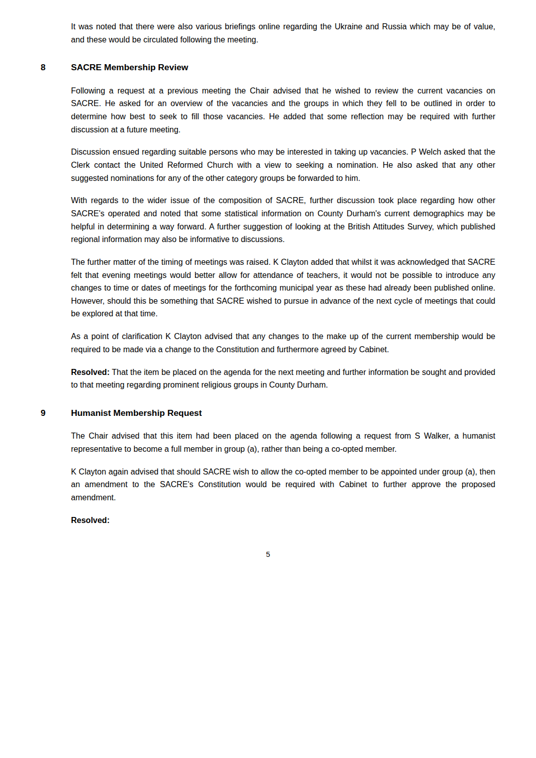It was noted that there were also various briefings online regarding the Ukraine and Russia which may be of value, and these would be circulated following the meeting.
8
SACRE Membership Review
Following a request at a previous meeting the Chair advised that he wished to review the current vacancies on SACRE. He asked for an overview of the vacancies and the groups in which they fell to be outlined in order to determine how best to seek to fill those vacancies. He added that some reflection may be required with further discussion at a future meeting.
Discussion ensued regarding suitable persons who may be interested in taking up vacancies. P Welch asked that the Clerk contact the United Reformed Church with a view to seeking a nomination. He also asked that any other suggested nominations for any of the other category groups be forwarded to him.
With regards to the wider issue of the composition of SACRE, further discussion took place regarding how other SACRE's operated and noted that some statistical information on County Durham's current demographics may be helpful in determining a way forward. A further suggestion of looking at the British Attitudes Survey, which published regional information may also be informative to discussions.
The further matter of the timing of meetings was raised. K Clayton added that whilst it was acknowledged that SACRE felt that evening meetings would better allow for attendance of teachers, it would not be possible to introduce any changes to time or dates of meetings for the forthcoming municipal year as these had already been published online. However, should this be something that SACRE wished to pursue in advance of the next cycle of meetings that could be explored at that time.
As a point of clarification K Clayton advised that any changes to the make up of the current membership would be required to be made via a change to the Constitution and furthermore agreed by Cabinet.
Resolved: That the item be placed on the agenda for the next meeting and further information be sought and provided to that meeting regarding prominent religious groups in County Durham.
9
Humanist Membership Request
The Chair advised that this item had been placed on the agenda following a request from S Walker, a humanist representative to become a full member in group (a), rather than being a co-opted member.
K Clayton again advised that should SACRE wish to allow the co-opted member to be appointed under group (a), then an amendment to the SACRE's Constitution would be required with Cabinet to further approve the proposed amendment.
Resolved:
5